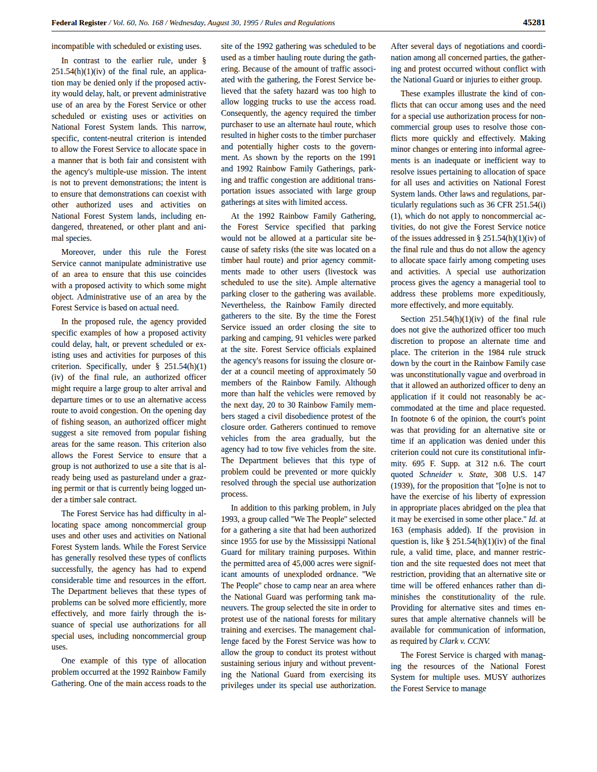Federal Register / Vol. 60, No. 168 / Wednesday, August 30, 1995 / Rules and Regulations
45281
incompatible with scheduled or existing uses.
In contrast to the earlier rule, under § 251.54(h)(1)(iv) of the final rule, an application may be denied only if the proposed activity would delay, halt, or prevent administrative use of an area by the Forest Service or other scheduled or existing uses or activities on National Forest System lands. This narrow, specific, content-neutral criterion is intended to allow the Forest Service to allocate space in a manner that is both fair and consistent with the agency's multiple-use mission. The intent is not to prevent demonstrations; the intent is to ensure that demonstrations can coexist with other authorized uses and activities on National Forest System lands, including endangered, threatened, or other plant and animal species.
Moreover, under this rule the Forest Service cannot manipulate administrative use of an area to ensure that this use coincides with a proposed activity to which some might object. Administrative use of an area by the Forest Service is based on actual need.
In the proposed rule, the agency provided specific examples of how a proposed activity could delay, halt, or prevent scheduled or existing uses and activities for purposes of this criterion. Specifically, under § 251.54(h)(1)(iv) of the final rule, an authorized officer might require a large group to alter arrival and departure times or to use an alternative access route to avoid congestion. On the opening day of fishing season, an authorized officer might suggest a site removed from popular fishing areas for the same reason. This criterion also allows the Forest Service to ensure that a group is not authorized to use a site that is already being used as pastureland under a grazing permit or that is currently being logged under a timber sale contract.
The Forest Service has had difficulty in allocating space among noncommercial group uses and other uses and activities on National Forest System lands. While the Forest Service has generally resolved these types of conflicts successfully, the agency has had to expend considerable time and resources in the effort. The Department believes that these types of problems can be solved more efficiently, more effectively, and more fairly through the issuance of special use authorizations for all special uses, including noncommercial group uses.
One example of this type of allocation problem occurred at the 1992 Rainbow Family Gathering. One of the main access roads to the site of the 1992 gathering was scheduled to be used as a timber hauling route during the gathering. Because of the amount of traffic associated with the gathering, the Forest Service believed that the safety hazard was too high to allow logging trucks to use the access road. Consequently, the agency required the timber purchaser to use an alternate haul route, which resulted in higher costs to the timber purchaser and potentially higher costs to the government. As shown by the reports on the 1991 and 1992 Rainbow Family Gatherings, parking and traffic congestion are additional transportation issues associated with large group gatherings at sites with limited access.
At the 1992 Rainbow Family Gathering, the Forest Service specified that parking would not be allowed at a particular site because of safety risks (the site was located on a timber haul route) and prior agency commitments made to other users (livestock was scheduled to use the site). Ample alternative parking closer to the gathering was available. Nevertheless, the Rainbow Family directed gatherers to the site. By the time the Forest Service issued an order closing the site to parking and camping, 91 vehicles were parked at the site. Forest Service officials explained the agency's reasons for issuing the closure order at a council meeting of approximately 50 members of the Rainbow Family. Although more than half the vehicles were removed by the next day, 20 to 30 Rainbow Family members staged a civil disobedience protest of the closure order. Gatherers continued to remove vehicles from the area gradually, but the agency had to tow five vehicles from the site. The Department believes that this type of problem could be prevented or more quickly resolved through the special use authorization process.
In addition to this parking problem, in July 1993, a group called ''We The People'' selected for a gathering a site that had been authorized since 1955 for use by the Mississippi National Guard for military training purposes. Within the permitted area of 45,000 acres were significant amounts of unexploded ordnance. ''We The People'' chose to camp near an area where the National Guard was performing tank maneuvers. The group selected the site in order to protest use of the national forests for military training and exercises. The management challenge faced by the Forest Service was how to allow the group to conduct its protest without sustaining serious injury and without preventing the National Guard from exercising its privileges under its special use authorization. After several days of negotiations and coordination among all concerned parties, the gathering and protest occurred without conflict with the National Guard or injuries to either group.
These examples illustrate the kind of conflicts that can occur among uses and the need for a special use authorization process for noncommercial group uses to resolve those conflicts more quickly and effectively. Making minor changes or entering into informal agreements is an inadequate or inefficient way to resolve issues pertaining to allocation of space for all uses and activities on National Forest System lands. Other laws and regulations, particularly regulations such as 36 CFR 251.54(i)(1), which do not apply to noncommercial activities, do not give the Forest Service notice of the issues addressed in § 251.54(h)(1)(iv) of the final rule and thus do not allow the agency to allocate space fairly among competing uses and activities. A special use authorization process gives the agency a managerial tool to address these problems more expeditiously, more effectively, and more equitably.
Section 251.54(h)(1)(iv) of the final rule does not give the authorized officer too much discretion to propose an alternate time and place. The criterion in the 1984 rule struck down by the court in the Rainbow Family case was unconstitutionally vague and overbroad in that it allowed an authorized officer to deny an application if it could not reasonably be accommodated at the time and place requested. In footnote 6 of the opinion, the court's point was that providing for an alternative site or time if an application was denied under this criterion could not cure its constitutional infirmity. 695 F. Supp. at 312 n.6. The court quoted Schneider v. State, 308 U.S. 147 (1939), for the proposition that ''[o]ne is not to have the exercise of his liberty of expression in appropriate places abridged on the plea that it may be exercised in some other place.'' Id. at 163 (emphasis added). If the provision in question is, like § 251.54(h)(1)(iv) of the final rule, a valid time, place, and manner restriction and the site requested does not meet that restriction, providing that an alternative site or time will be offered enhances rather than diminishes the constitutionality of the rule. Providing for alternative sites and times ensures that ample alternative channels will be available for communication of information, as required by Clark v. CCNV.
The Forest Service is charged with managing the resources of the National Forest System for multiple uses. MUSY authorizes the Forest Service to manage